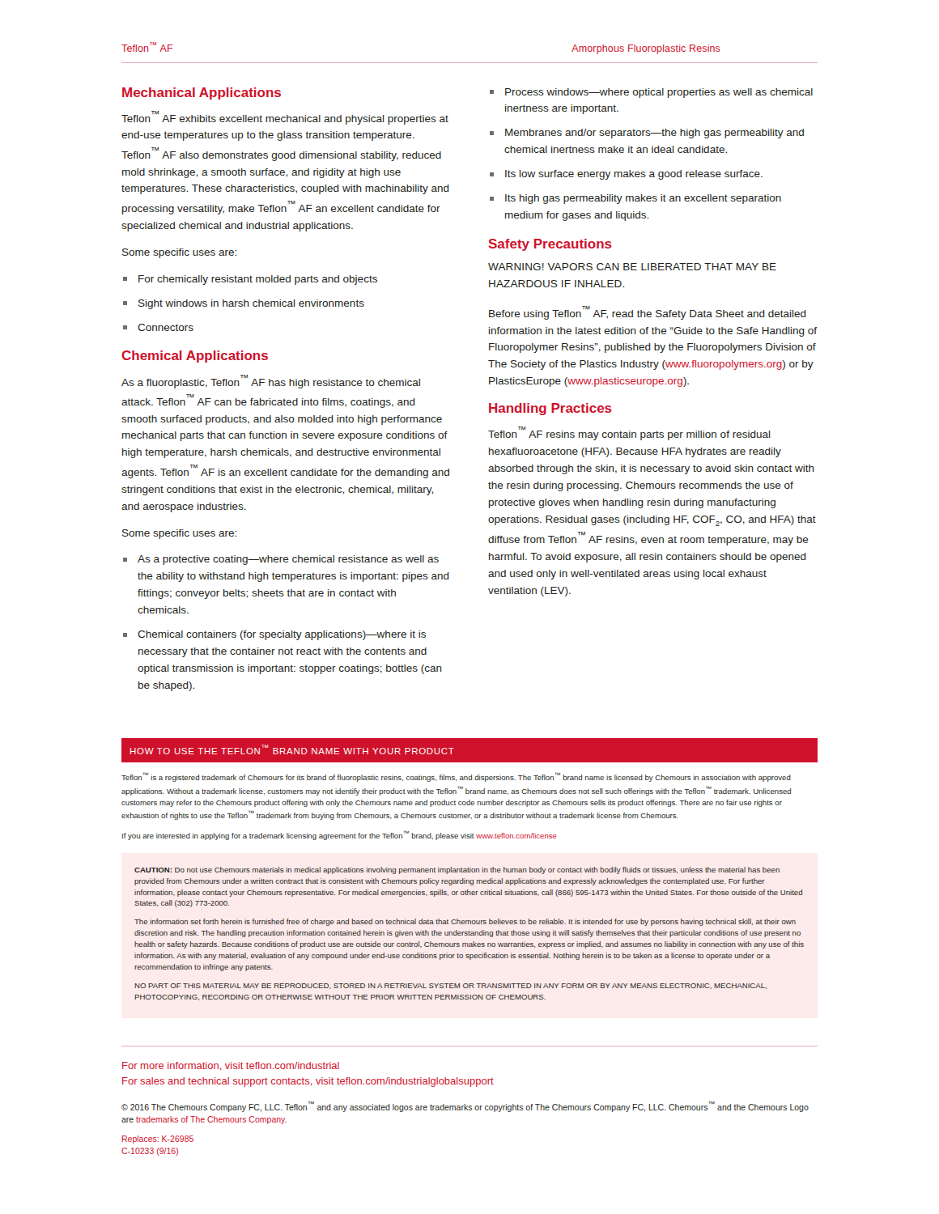Teflon™ AF
Amorphous Fluoroplastic Resins
Mechanical Applications
Teflon™ AF exhibits excellent mechanical and physical properties at end-use temperatures up to the glass transition temperature. Teflon™ AF also demonstrates good dimensional stability, reduced mold shrinkage, a smooth surface, and rigidity at high use temperatures. These characteristics, coupled with machinability and processing versatility, make Teflon™ AF an excellent candidate for specialized chemical and industrial applications.
Some specific uses are:
For chemically resistant molded parts and objects
Sight windows in harsh chemical environments
Connectors
Chemical Applications
As a fluoroplastic, Teflon™ AF has high resistance to chemical attack. Teflon™ AF can be fabricated into films, coatings, and smooth surfaced products, and also molded into high performance mechanical parts that can function in severe exposure conditions of high temperature, harsh chemicals, and destructive environmental agents. Teflon™ AF is an excellent candidate for the demanding and stringent conditions that exist in the electronic, chemical, military, and aerospace industries.
Some specific uses are:
As a protective coating—where chemical resistance as well as the ability to withstand high temperatures is important: pipes and fittings; conveyor belts; sheets that are in contact with chemicals.
Chemical containers (for specialty applications)—where it is necessary that the container not react with the contents and optical transmission is important: stopper coatings; bottles (can be shaped).
Process windows—where optical properties as well as chemical inertness are important.
Membranes and/or separators—the high gas permeability and chemical inertness make it an ideal candidate.
Its low surface energy makes a good release surface.
Its high gas permeability makes it an excellent separation medium for gases and liquids.
Safety Precautions
WARNING! VAPORS CAN BE LIBERATED THAT MAY BE HAZARDOUS IF INHALED.
Before using Teflon™ AF, read the Safety Data Sheet and detailed information in the latest edition of the “Guide to the Safe Handling of Fluoropolymer Resins”, published by the Fluoropolymers Division of The Society of the Plastics Industry (www.fluoropolymers.org) or by PlasticsEurope (www.plasticseurope.org).
Handling Practices
Teflon™ AF resins may contain parts per million of residual hexafluoroacetone (HFA). Because HFA hydrates are readily absorbed through the skin, it is necessary to avoid skin contact with the resin during processing. Chemours recommends the use of protective gloves when handling resin during manufacturing operations. Residual gases (including HF, COF2, CO, and HFA) that diffuse from Teflon™ AF resins, even at room temperature, may be harmful. To avoid exposure, all resin containers should be opened and used only in well-ventilated areas using local exhaust ventilation (LEV).
HOW TO USE THE TEFLON™ BRAND NAME WITH YOUR PRODUCT
Teflon™ is a registered trademark of Chemours for its brand of fluoroplastic resins, coatings, films, and dispersions. The Teflon™ brand name is licensed by Chemours in association with approved applications. Without a trademark license, customers may not identify their product with the Teflon™ brand name, as Chemours does not sell such offerings with the Teflon™ trademark. Unlicensed customers may refer to the Chemours product offering with only the Chemours name and product code number descriptor as Chemours sells its product offerings. There are no fair use rights or exhaustion of rights to use the Teflon™ trademark from buying from Chemours, a Chemours customer, or a distributor without a trademark license from Chemours.
If you are interested in applying for a trademark licensing agreement for the Teflon™ brand, please visit www.teflon.com/license
CAUTION: Do not use Chemours materials in medical applications involving permanent implantation in the human body or contact with bodily fluids or tissues, unless the material has been provided from Chemours under a written contract that is consistent with Chemours policy regarding medical applications and expressly acknowledges the contemplated use. For further information, please contact your Chemours representative. For medical emergencies, spills, or other critical situations, call (866) 595-1473 within the United States. For those outside of the United States, call (302) 773-2000.
The information set forth herein is furnished free of charge and based on technical data that Chemours believes to be reliable. It is intended for use by persons having technical skill, at their own discretion and risk. The handling precaution information contained herein is given with the understanding that those using it will satisfy themselves that their particular conditions of use present no health or safety hazards. Because conditions of product use are outside our control, Chemours makes no warranties, express or implied, and assumes no liability in connection with any use of this information. As with any material, evaluation of any compound under end-use conditions prior to specification is essential. Nothing herein is to be taken as a license to operate under or a recommendation to infringe any patents.
NO PART OF THIS MATERIAL MAY BE REPRODUCED, STORED IN A RETRIEVAL SYSTEM OR TRANSMITTED IN ANY FORM OR BY ANY MEANS ELECTRONIC, MECHANICAL, PHOTOCOPYING, RECORDING OR OTHERWISE WITHOUT THE PRIOR WRITTEN PERMISSION OF CHEMOURS.
For more information, visit teflon.com/industrial
For sales and technical support contacts, visit teflon.com/industrialglobalsupport
© 2016 The Chemours Company FC, LLC. Teflon™ and any associated logos are trademarks or copyrights of The Chemours Company FC, LLC. Chemours™ and the Chemours Logo are trademarks of The Chemours Company.
Replaces: K-26985
C-10233 (9/16)